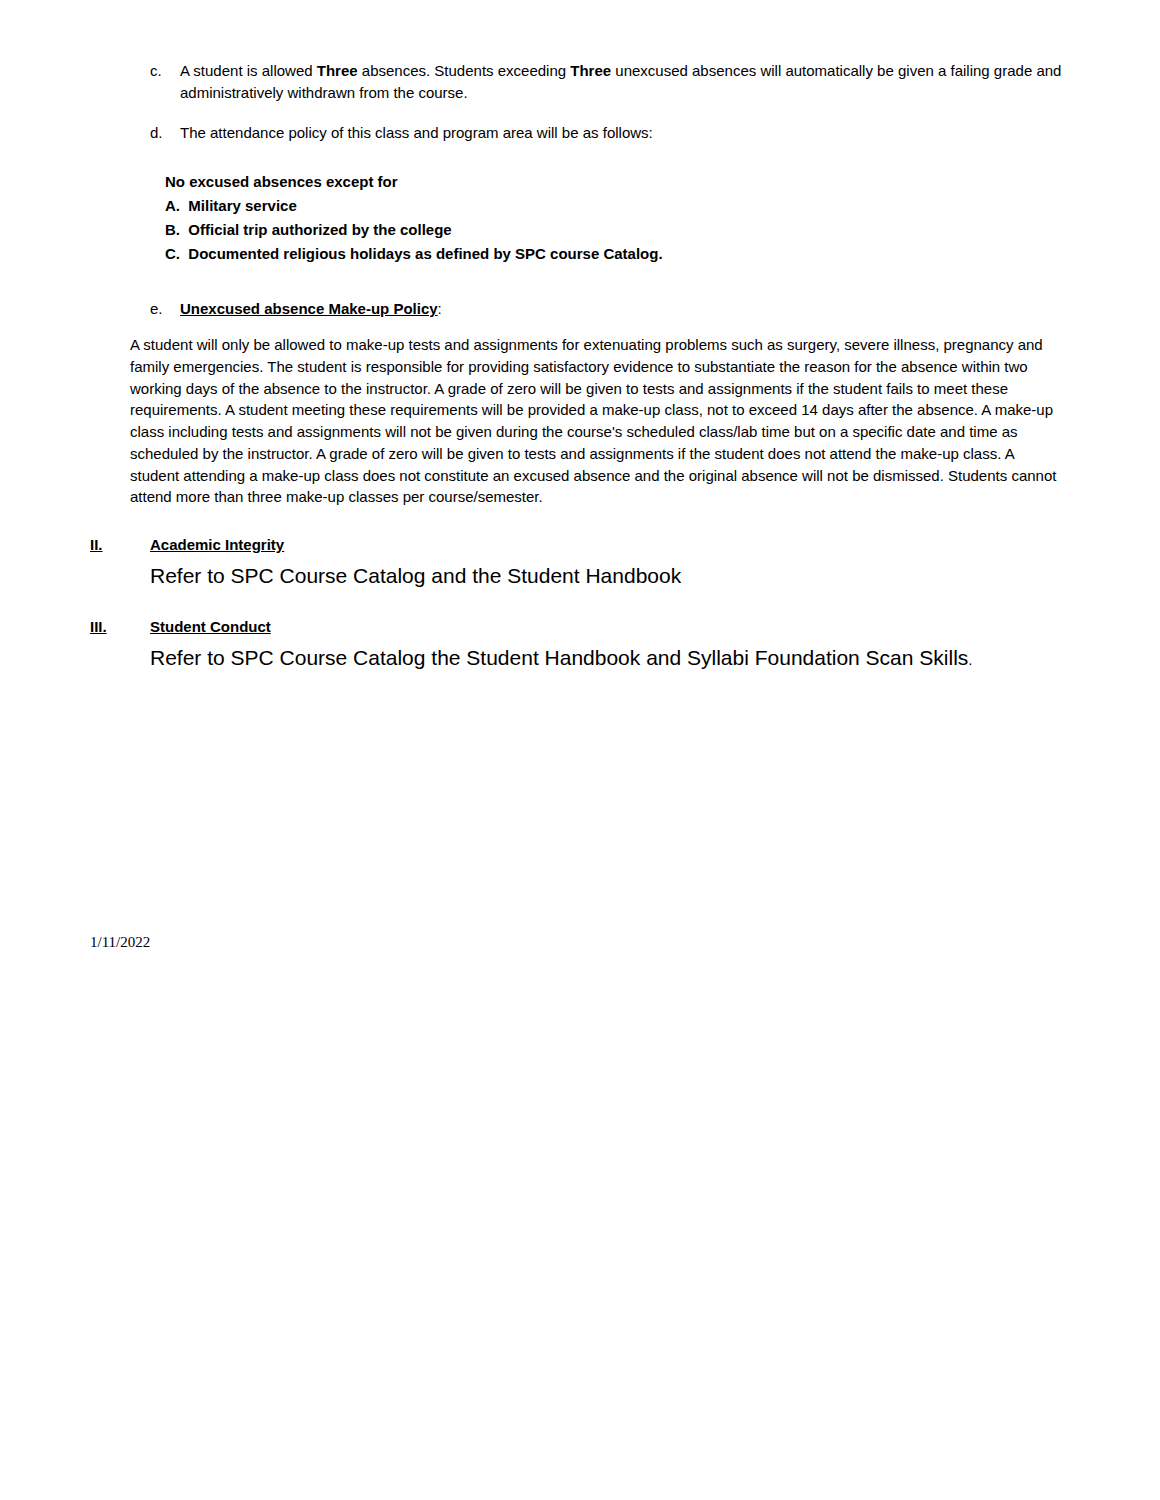c.
A student is allowed Three absences. Students exceeding Three unexcused absences will automatically be given a failing grade and administratively withdrawn from the course.
d.
The attendance policy of this class and program area will be as follows:
No excused absences except for
A. Military service
B. Official trip authorized by the college
C. Documented religious holidays as defined by SPC course Catalog.
e. Unexcused absence Make-up Policy:
A student will only be allowed to make-up tests and assignments for extenuating problems such as surgery, severe illness, pregnancy and family emergencies. The student is responsible for providing satisfactory evidence to substantiate the reason for the absence within two working days of the absence to the instructor. A grade of zero will be given to tests and assignments if the student fails to meet these requirements. A student meeting these requirements will be provided a make-up class, not to exceed 14 days after the absence. A make-up class including tests and assignments will not be given during the course's scheduled class/lab time but on a specific date and time as scheduled by the instructor. A grade of zero will be given to tests and assignments if the student does not attend the make-up class. A student attending a make-up class does not constitute an excused absence and the original absence will not be dismissed. Students cannot attend more than three make-up classes per course/semester.
II.
Academic Integrity
Refer to SPC Course Catalog and the Student Handbook
III.
Student Conduct
Refer to SPC Course Catalog the Student Handbook and Syllabi Foundation Scan Skills.
1/11/2022